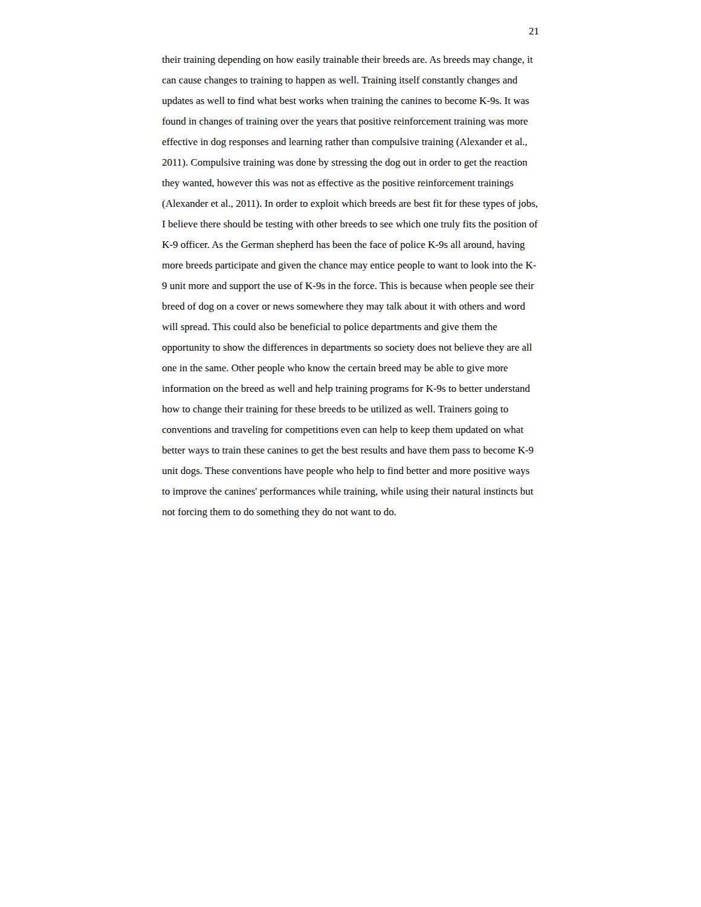21
their training depending on how easily trainable their breeds are. As breeds may change, it can cause changes to training to happen as well. Training itself constantly changes and updates as well to find what best works when training the canines to become K-9s. It was found in changes of training over the years that positive reinforcement training was more effective in dog responses and learning rather than compulsive training (Alexander et al., 2011). Compulsive training was done by stressing the dog out in order to get the reaction they wanted, however this was not as effective as the positive reinforcement trainings (Alexander et al., 2011). In order to exploit which breeds are best fit for these types of jobs, I believe there should be testing with other breeds to see which one truly fits the position of K-9 officer. As the German shepherd has been the face of police K-9s all around, having more breeds participate and given the chance may entice people to want to look into the K-9 unit more and support the use of K-9s in the force. This is because when people see their breed of dog on a cover or news somewhere they may talk about it with others and word will spread. This could also be beneficial to police departments and give them the opportunity to show the differences in departments so society does not believe they are all one in the same. Other people who know the certain breed may be able to give more information on the breed as well and help training programs for K-9s to better understand how to change their training for these breeds to be utilized as well. Trainers going to conventions and traveling for competitions even can help to keep them updated on what better ways to train these canines to get the best results and have them pass to become K-9 unit dogs. These conventions have people who help to find better and more positive ways to improve the canines' performances while training, while using their natural instincts but not forcing them to do something they do not want to do.